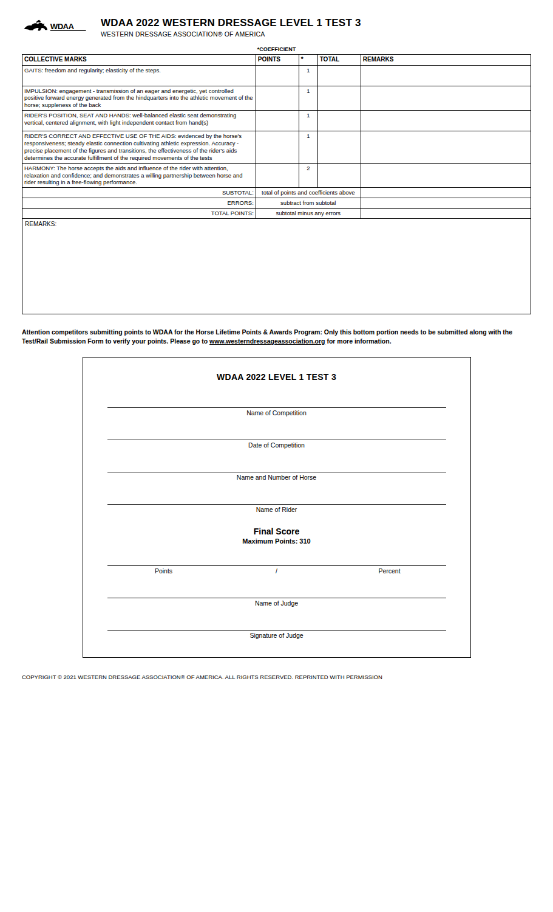WDAA
WDAA 2022 WESTERN DRESSAGE LEVEL 1 TEST 3
WESTERN DRESSAGE ASSOCIATION® OF AMERICA
*COEFFICIENT
| COLLECTIVE MARKS | POINTS | * | TOTAL | REMARKS |
| --- | --- | --- | --- | --- |
| GAITS: freedom and regularity; elasticity of the steps. | | 1 | | |
| IMPULSION: engagement - transmission of an eager and energetic, yet controlled positive forward energy generated from the hindquarters into the athletic movement of the horse; suppleness of the back | | 1 | | |
| RIDER'S POSITION, SEAT AND HANDS: well-balanced elastic seat demonstrating vertical, centered alignment, with light independent contact from hand(s) | | 1 | | |
| RIDER'S CORRECT AND EFFECTIVE USE OF THE AIDS: evidenced by the horse's responsiveness; steady elastic connection cultivating athletic expression. Accuracy - precise placement of the figures and transitions, the effectiveness of the rider's aids determines the accurate fulfillment of the required movements of the tests | | 1 | | |
| HARMONY: The horse accepts the aids and influence of the rider with attention, relaxation and confidence; and demonstrates a willing partnership between horse and rider resulting in a free-flowing performance. | | 2 | | |
| SUBTOTAL: | total of points and coefficients above | |
| ERRORS: | subtract from subtotal | |
| TOTAL POINTS: | subtotal minus any errors | |
REMARKS:
Attention competitors submitting points to WDAA for the Horse Lifetime Points & Awards Program: Only this bottom portion needs to be submitted along with the Test/Rail Submission Form to verify your points. Please go to www.westerndressageassociation.org for more information.
WDAA 2022 LEVEL 1 TEST 3
Name of Competition
Date of Competition
Name and Number of Horse
Name of Rider
Final Score
Maximum Points: 310
Points/Percent
Name of Judge
Signature of Judge
COPYRIGHT © 2021 WESTERN DRESSAGE ASSOCIATION® OF AMERICA. ALL RIGHTS RESERVED. REPRINTED WITH PERMISSION